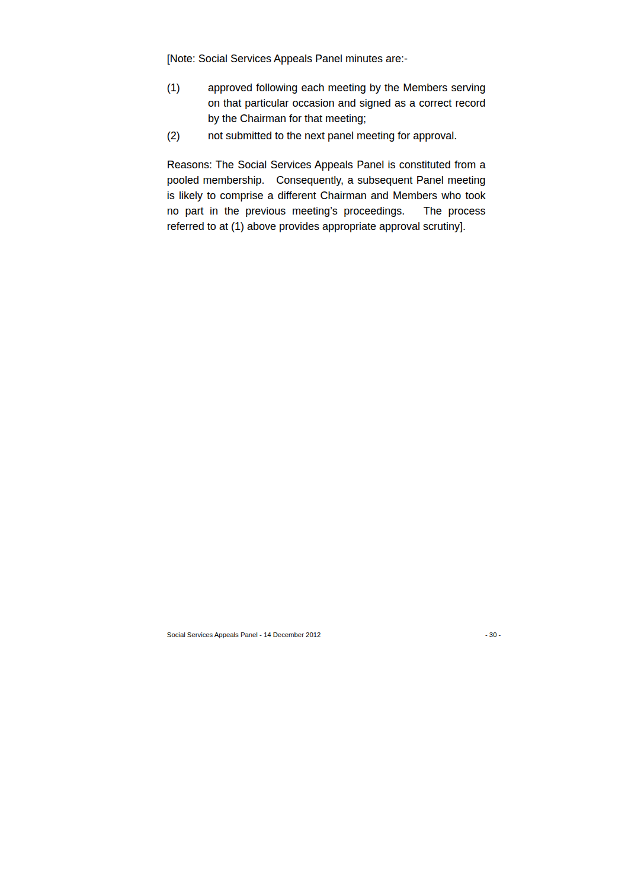[Note: Social Services Appeals Panel minutes are:-
(1) approved following each meeting by the Members serving on that particular occasion and signed as a correct record by the Chairman for that meeting;
(2) not submitted to the next panel meeting for approval.
Reasons: The Social Services Appeals Panel is constituted from a pooled membership. Consequently, a subsequent Panel meeting is likely to comprise a different Chairman and Members who took no part in the previous meeting’s proceedings. The process referred to at (1) above provides appropriate approval scrutiny].
Social Services Appeals Panel - 14 December 2012 - 30 -